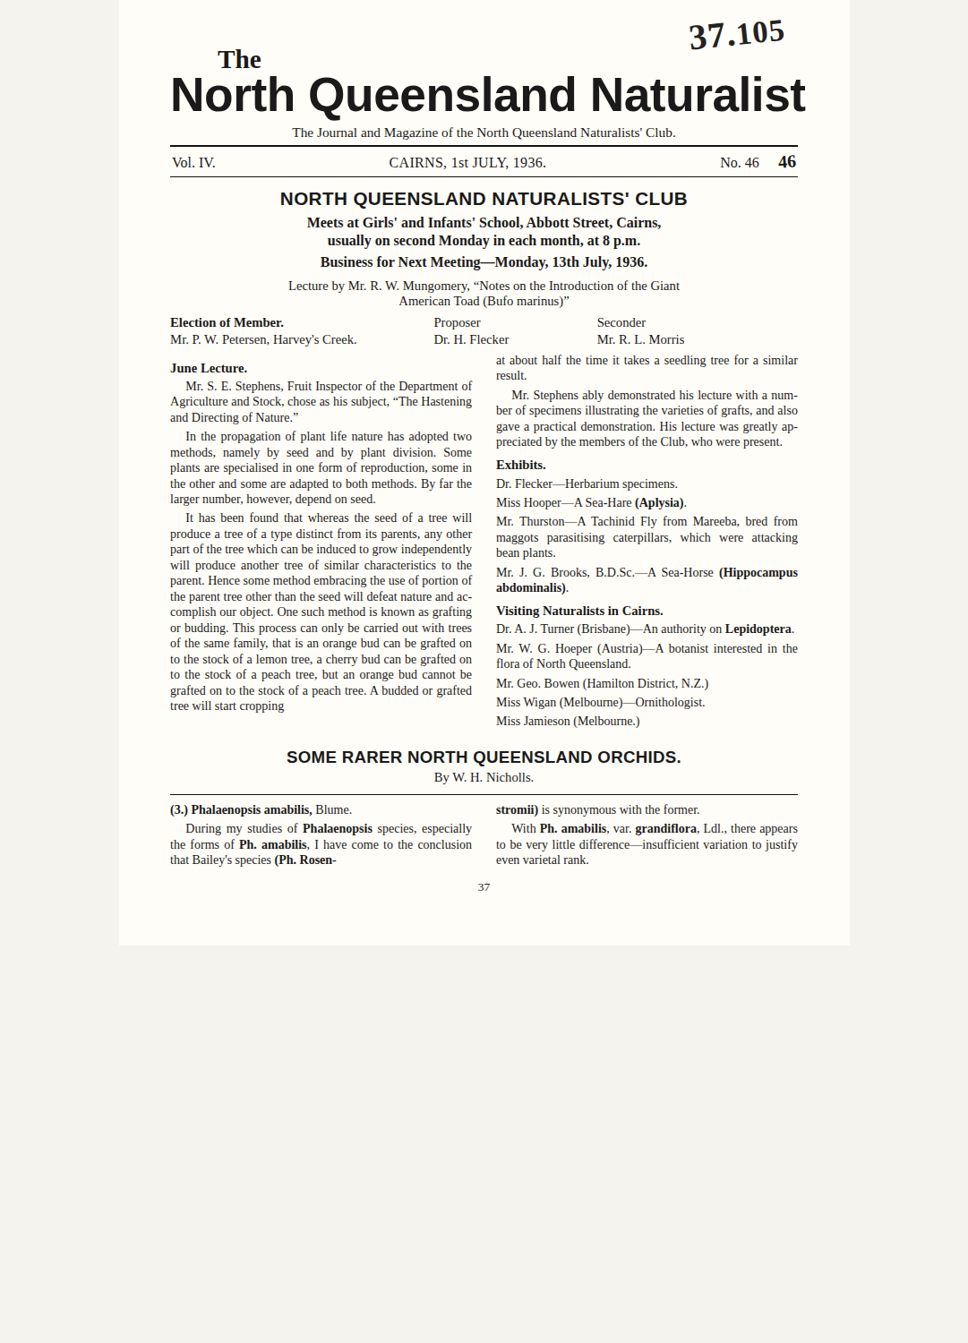37.105
The
North Queensland Naturalist
The Journal and Magazine of the North Queensland Naturalists' Club.
Vol. IV. CAIRNS, 1st JULY, 1936. No. 46 46
NORTH QUEENSLAND NATURALISTS' CLUB
Meets at Girls' and Infants' School, Abbott Street, Cairns,
usually on second Monday in each month, at 8 p.m.
Business for Next Meeting—Monday, 13th July, 1936.
Lecture by Mr. R. W. Mungomery, “Notes on the Introduction of the Giant
American Toad (Bufo marinus)”
Election of Member.
Proposer
Seconder
Mr. P. W. Petersen, Harvey's Creek.
Dr. H. Flecker
Mr. R. L. Morris
June Lecture.
Mr. S. E. Stephens, Fruit Inspector of the Department of Agriculture and Stock, chose as his subject, “The Hastening and Directing of Nature.”
In the propagation of plant life nature has adopted two methods, namely by seed and by plant division. Some plants are specialised in one form of reproduction, some in the other and some are adapted to both methods. By far the larger number, however, depend on seed.
It has been found that whereas the seed of a tree will produce a tree of a type distinct from its parents, any other part of the tree which can be induced to grow independently will produce another tree of similar characteristics to the parent. Hence some method embracing the use of portion of the parent tree other than the seed will defeat nature and accomplish our object. One such method is known as grafting or budding. This process can only be carried out with trees of the same family, that is an orange bud can be grafted on to the stock of a lemon tree, a cherry bud can be grafted on to the stock of a peach tree, but an orange bud cannot be grafted on to the stock of a peach tree. A budded or grafted tree will start cropping
at about half the time it takes a seedling tree for a similar result.
Mr. Stephens ably demonstrated his lecture with a number of specimens illustrating the varieties of grafts, and also gave a practical demonstration. His lecture was greatly appreciated by the members of the Club, who were present.
Exhibits.
Dr. Flecker—Herbarium specimens.
Miss Hooper—A Sea-Hare (Aplysia).
Mr. Thurston—A Tachinid Fly from Mareeba, bred from maggots parasitising caterpillars, which were attacking bean plants.
Mr. J. G. Brooks, B.D.Sc.—A Sea-Horse (Hippocampus abdominalis).
Visiting Naturalists in Cairns.
Dr. A. J. Turner (Brisbane)—An authority on Lepidoptera.
Mr. W. G. Hoeper (Austria)—A botanist interested in the flora of North Queensland.
Mr. Geo. Bowen (Hamilton District, N.Z.)
Miss Wigan (Melbourne)—Ornithologist.
Miss Jamieson (Melbourne.)
SOME RARER NORTH QUEENSLAND ORCHIDS.
By W. H. Nicholls.
(3.) Phalaenopsis amabilis, Blume.
During my studies of Phalaenopsis species, especially the forms of Ph. amabilis, I have come to the conclusion that Bailey's species (Ph. Rosen-
stromii) is synonymous with the former.
With Ph. amabilis, var. grandiflora, Ldl., there appears to be very little difference—insufficient variation to justify even varietal rank.
37